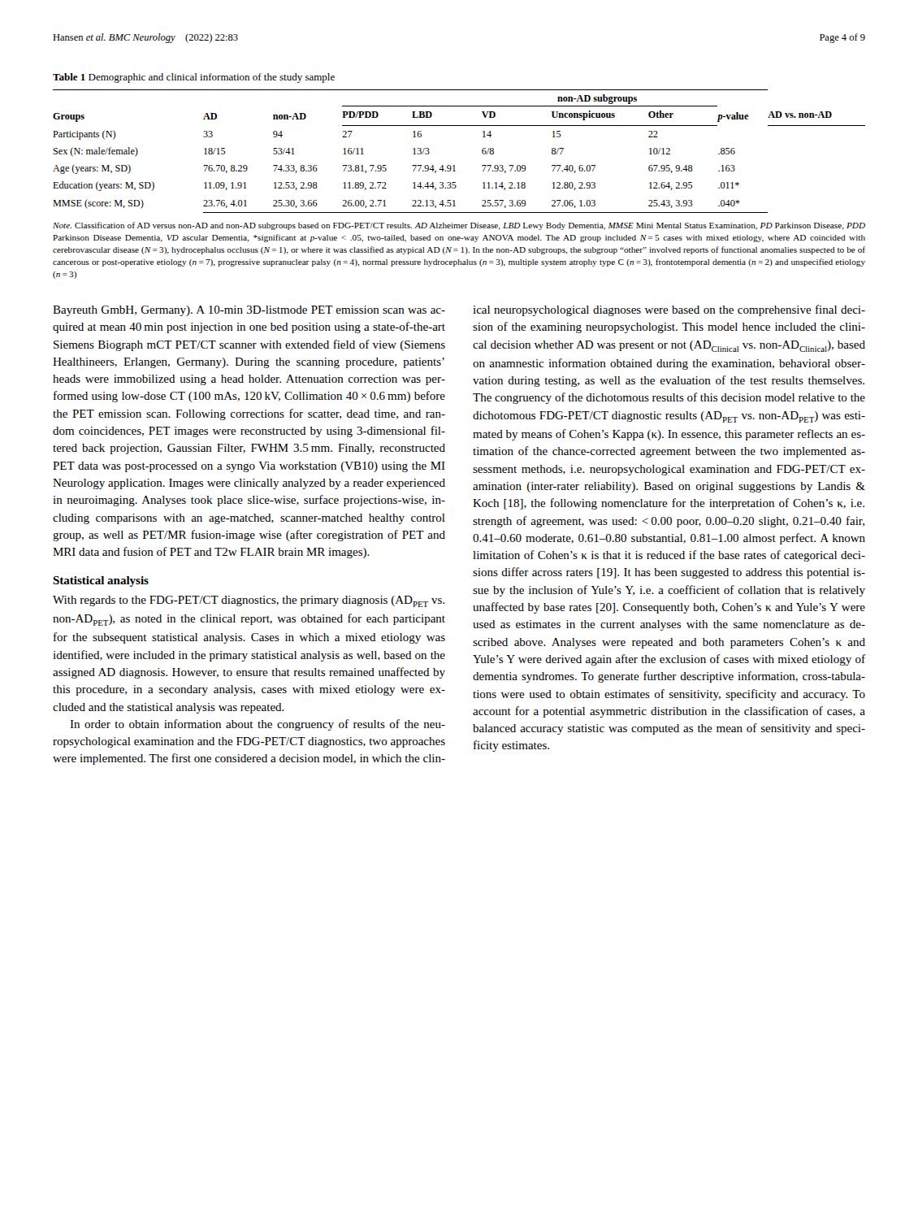Hansen et al. BMC Neurology (2022) 22:83
Page 4 of 9
Table 1 Demographic and clinical information of the study sample
| Groups | AD | non-AD | | non-AD subgroups | p -value |
| --- | --- | --- | --- | --- | --- |
| PD/PDD | LBD | VD | Unconspicuous | Other | AD vs. non-AD |
| Participants (N) | 33 | 94 | 27 | 16 | 14 | 15 | 22 | |
| Sex (N: male/female) | 18/15 | 53/41 | 16/11 | 13/3 | 6/8 | 8/7 | 10/12 | .856 |
| Age (years: M, SD) | 76.70, 8.29 | 74.33, 8.36 | 73.81, 7.95 | 77.94, 4.91 | 77.93, 7.09 | 77.40, 6.07 | 67.95, 9.48 | .163 |
| Education (years: M, SD) | 11.09, 1.91 | 12.53, 2.98 | 11.89, 2.72 | 14.44, 3.35 | 11.14, 2.18 | 12.80, 2.93 | 12.64, 2.95 | .011* |
| MMSE (score: M, SD) | 23.76, 4.01 | 25.30, 3.66 | 26.00, 2.71 | 22.13, 4.51 | 25.57, 3.69 | 27.06, 1.03 | 25.43, 3.93 | .040* |
Note. Classification of AD versus non-AD and non-AD subgroups based on FDG-PET/CT results. AD Alzheimer Disease, LBD Lewy Body Dementia, MMSE Mini Mental Status Examination, PD Parkinson Disease, PDD Parkinson Disease Dementia, VD ascular Dementia, *significant at p-value < .05, two-tailed, based on one-way ANOVA model. The AD group included N = 5 cases with mixed etiology, where AD coincided with cerebrovascular disease (N = 3), hydrocephalus occlusus (N = 1), or where it was classified as atypical AD (N = 1). In the non-AD subgroups, the subgroup “other” involved reports of functional anomalies suspected to be of cancerous or post-operative etiology (n = 7), progressive supranuclear palsy (n = 4), normal pressure hydrocephalus (n = 3), multiple system atrophy type C (n = 3), frontotemporal dementia (n = 2) and unspecified etiology (n = 3)
Bayreuth GmbH, Germany). A 10-min 3D-listmode PET emission scan was acquired at mean 40 min post injection in one bed position using a state-of-the-art Siemens Biograph mCT PET/CT scanner with extended field of view (Siemens Healthineers, Erlangen, Germany). During the scanning procedure, patients’ heads were immobilized using a head holder. Attenuation correction was performed using low-dose CT (100 mAs, 120 kV, Collimation 40 × 0.6 mm) before the PET emission scan. Following corrections for scatter, dead time, and random coincidences, PET images were reconstructed by using 3-dimensional filtered back projection, Gaussian Filter, FWHM 3.5 mm. Finally, reconstructed PET data was post-processed on a syngo Via workstation (VB10) using the MI Neurology application. Images were clinically analyzed by a reader experienced in neuroimaging. Analyses took place slice-wise, surface projections-wise, including comparisons with an age-matched, scanner-matched healthy control group, as well as PET/MR fusion-image wise (after coregistration of PET and MRI data and fusion of PET and T2w FLAIR brain MR images).
Statistical analysis
With regards to the FDG-PET/CT diagnostics, the primary diagnosis (ADPET vs. non-ADPET), as noted in the clinical report, was obtained for each participant for the subsequent statistical analysis. Cases in which a mixed etiology was identified, were included in the primary statistical analysis as well, based on the assigned AD diagnosis. However, to ensure that results remained unaffected by this procedure, in a secondary analysis, cases with mixed etiology were excluded and the statistical analysis was repeated.
In order to obtain information about the congruency of results of the neuropsychological examination and the FDG-PET/CT diagnostics, two approaches were implemented. The first one considered a decision model, in which the clinical neuropsychological diagnoses were based on the comprehensive final decision of the examining neuropsychologist. This model hence included the clinical decision whether AD was present or not (ADClinical vs. non-ADClinical), based on anamnestic information obtained during the examination, behavioral observation during testing, as well as the evaluation of the test results themselves. The congruency of the dichotomous results of this decision model relative to the dichotomous FDG-PET/CT diagnostic results (ADPET vs. non-ADPET) was estimated by means of Cohen’s Kappa (κ). In essence, this parameter reflects an estimation of the chance-corrected agreement between the two implemented assessment methods, i.e. neuropsychological examination and FDG-PET/CT examination (inter-rater reliability). Based on original suggestions by Landis & Koch [18], the following nomenclature for the interpretation of Cohen’s κ, i.e. strength of agreement, was used: < 0.00 poor, 0.00–0.20 slight, 0.21–0.40 fair, 0.41–0.60 moderate, 0.61–0.80 substantial, 0.81–1.00 almost perfect. A known limitation of Cohen’s κ is that it is reduced if the base rates of categorical decisions differ across raters [19]. It has been suggested to address this potential issue by the inclusion of Yule’s Y, i.e. a coefficient of collation that is relatively unaffected by base rates [20]. Consequently both, Cohen’s κ and Yule’s Y were used as estimates in the current analyses with the same nomenclature as described above. Analyses were repeated and both parameters Cohen’s κ and Yule’s Y were derived again after the exclusion of cases with mixed etiology of dementia syndromes. To generate further descriptive information, cross-tabulations were used to obtain estimates of sensitivity, specificity and accuracy. To account for a potential asymmetric distribution in the classification of cases, a balanced accuracy statistic was computed as the mean of sensitivity and specificity estimates.